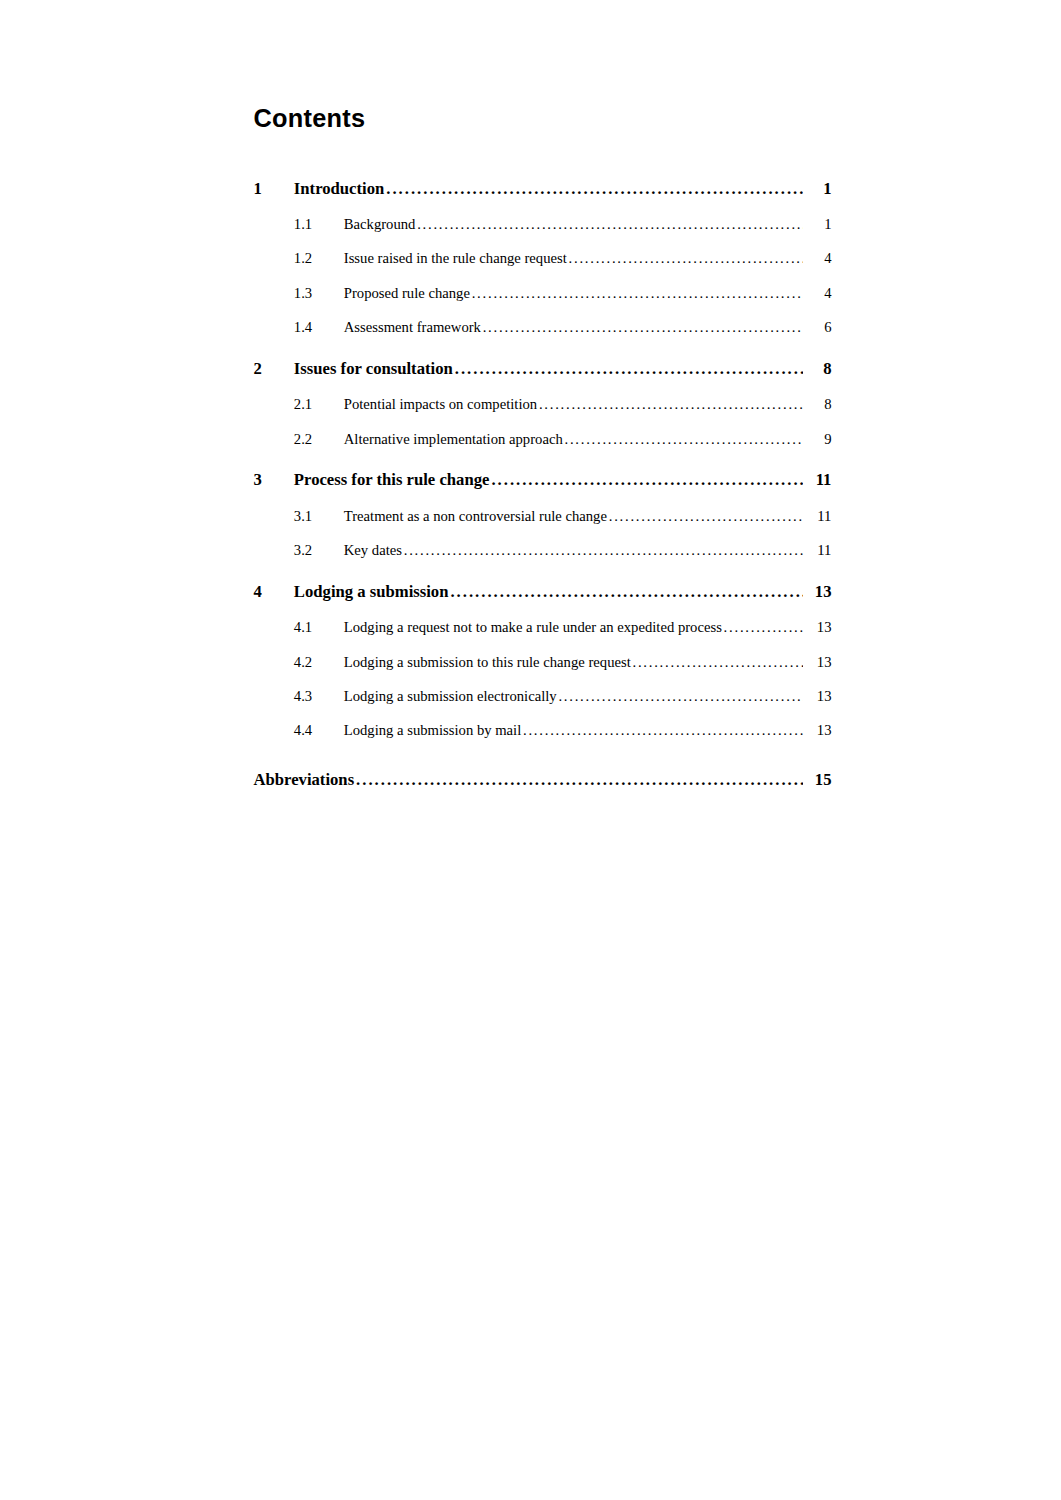Contents
1 Introduction ........................................................................................................... 1
1.1 Background ..................................................................................................................... 1
1.2 Issue raised in the rule change request ......................................................................... 4
1.3 Proposed rule change ..................................................................................................... 4
1.4 Assessment framework .................................................................................................... 6
2 Issues for consultation .............................................................................................. 8
2.1 Potential impacts on competition .................................................................................... 8
2.2 Alternative implementation approach ........................................................................... 9
3 Process for this rule change ....................................................................................... 11
3.1 Treatment as a non controversial rule change ............................................................. 11
3.2 Key dates ......................................................................................................................... 11
4 Lodging a submission ............................................................................................... 13
4.1 Lodging a request not to make a rule under an expedited process ............................ 13
4.2 Lodging a submission to this rule change request ....................................................... 13
4.3 Lodging a submission electronically ............................................................................. 13
4.4 Lodging a submission by mail ....................................................................................... 13
Abbreviations ......................................................................................................................... 15